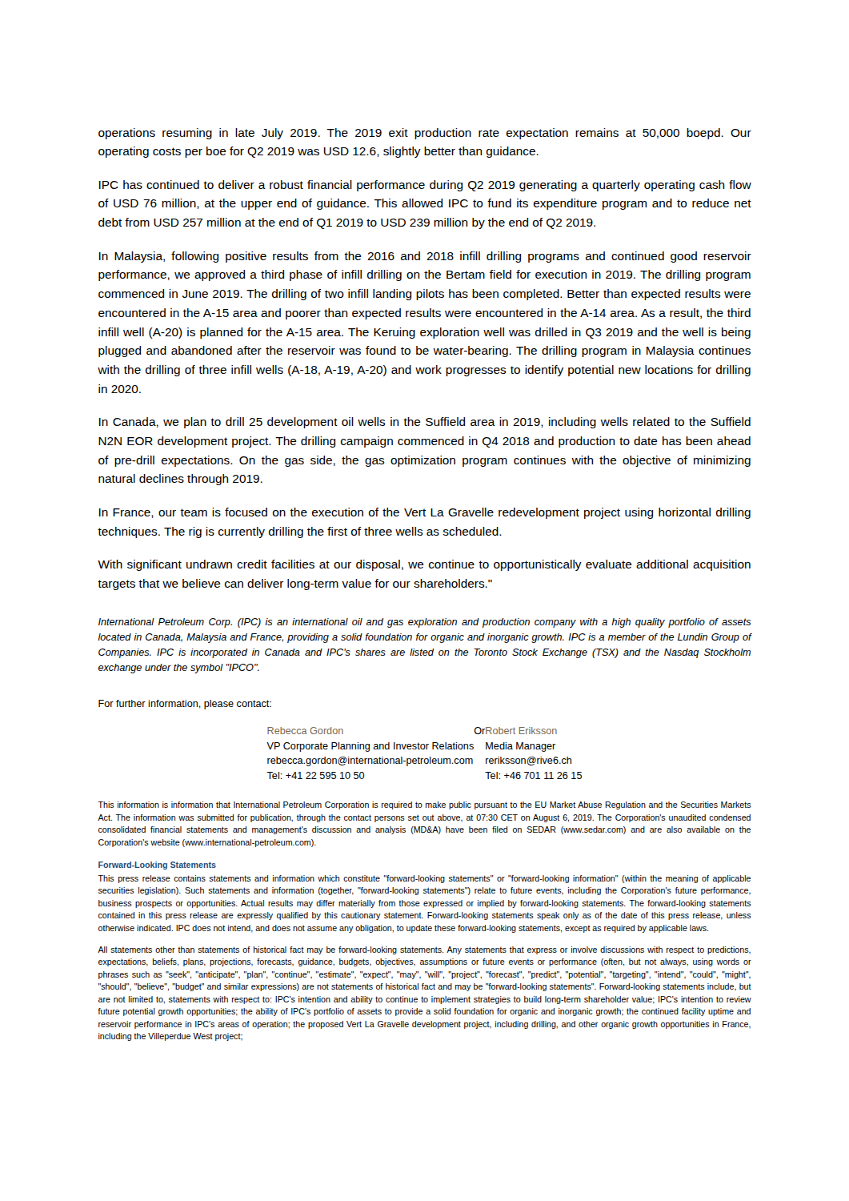operations resuming in late July 2019. The 2019 exit production rate expectation remains at 50,000 boepd. Our operating costs per boe for Q2 2019 was USD 12.6, slightly better than guidance.
IPC has continued to deliver a robust financial performance during Q2 2019 generating a quarterly operating cash flow of USD 76 million, at the upper end of guidance. This allowed IPC to fund its expenditure program and to reduce net debt from USD 257 million at the end of Q1 2019 to USD 239 million by the end of Q2 2019.
In Malaysia, following positive results from the 2016 and 2018 infill drilling programs and continued good reservoir performance, we approved a third phase of infill drilling on the Bertam field for execution in 2019. The drilling program commenced in June 2019. The drilling of two infill landing pilots has been completed. Better than expected results were encountered in the A-15 area and poorer than expected results were encountered in the A-14 area. As a result, the third infill well (A-20) is planned for the A-15 area. The Keruing exploration well was drilled in Q3 2019 and the well is being plugged and abandoned after the reservoir was found to be water-bearing. The drilling program in Malaysia continues with the drilling of three infill wells (A-18, A-19, A-20) and work progresses to identify potential new locations for drilling in 2020.
In Canada, we plan to drill 25 development oil wells in the Suffield area in 2019, including wells related to the Suffield N2N EOR development project. The drilling campaign commenced in Q4 2018 and production to date has been ahead of pre-drill expectations. On the gas side, the gas optimization program continues with the objective of minimizing natural declines through 2019.
In France, our team is focused on the execution of the Vert La Gravelle redevelopment project using horizontal drilling techniques. The rig is currently drilling the first of three wells as scheduled.
With significant undrawn credit facilities at our disposal, we continue to opportunistically evaluate additional acquisition targets that we believe can deliver long-term value for our shareholders."
International Petroleum Corp. (IPC) is an international oil and gas exploration and production company with a high quality portfolio of assets located in Canada, Malaysia and France, providing a solid foundation for organic and inorganic growth. IPC is a member of the Lundin Group of Companies. IPC is incorporated in Canada and IPC's shares are listed on the Toronto Stock Exchange (TSX) and the Nasdaq Stockholm exchange under the symbol "IPCO".
For further information, please contact:
| Rebecca Gordon VP Corporate Planning and Investor Relations rebecca.gordon@international-petroleum.com Tel: +41 22 595 10 50 | Or | Robert Eriksson Media Manager reriksson@rive6.ch Tel: +46 701 11 26 15 |
This information is information that International Petroleum Corporation is required to make public pursuant to the EU Market Abuse Regulation and the Securities Markets Act. The information was submitted for publication, through the contact persons set out above, at 07:30 CET on August 6, 2019. The Corporation's unaudited condensed consolidated financial statements and management's discussion and analysis (MD&A) have been filed on SEDAR (www.sedar.com) and are also available on the Corporation's website (www.international-petroleum.com).
Forward-Looking Statements
This press release contains statements and information which constitute "forward-looking statements" or "forward-looking information" (within the meaning of applicable securities legislation). Such statements and information (together, "forward-looking statements") relate to future events, including the Corporation's future performance, business prospects or opportunities. Actual results may differ materially from those expressed or implied by forward-looking statements. The forward-looking statements contained in this press release are expressly qualified by this cautionary statement. Forward-looking statements speak only as of the date of this press release, unless otherwise indicated. IPC does not intend, and does not assume any obligation, to update these forward-looking statements, except as required by applicable laws.
All statements other than statements of historical fact may be forward-looking statements. Any statements that express or involve discussions with respect to predictions, expectations, beliefs, plans, projections, forecasts, guidance, budgets, objectives, assumptions or future events or performance (often, but not always, using words or phrases such as "seek", "anticipate", "plan", "continue", "estimate", "expect", "may", "will", "project", "forecast", "predict", "potential", "targeting", "intend", "could", "might", "should", "believe", "budget" and similar expressions) are not statements of historical fact and may be "forward-looking statements". Forward-looking statements include, but are not limited to, statements with respect to: IPC's intention and ability to continue to implement strategies to build long-term shareholder value; IPC's intention to review future potential growth opportunities; the ability of IPC's portfolio of assets to provide a solid foundation for organic and inorganic growth; the continued facility uptime and reservoir performance in IPC's areas of operation; the proposed Vert La Gravelle development project, including drilling, and other organic growth opportunities in France, including the Villeperdue West project;